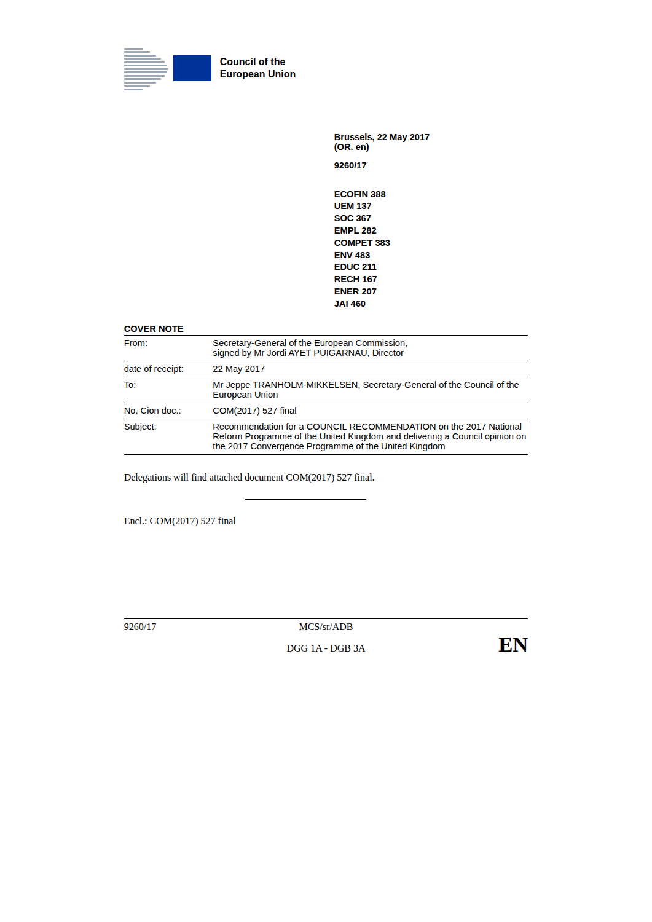Council of the
European Union
Brussels, 22 May 2017
(OR. en)
9260/17
ECOFIN 388
UEM 137
SOC 367
EMPL 282
COMPET 383
ENV 483
EDUC 211
RECH 167
ENER 207
JAI 460
COVER NOTE
| From: | Secretary-General of the European Commission, signed by Mr Jordi AYET PUIGARNAU, Director |
| date of receipt: | 22 May 2017 |
| To: | Mr Jeppe TRANHOLM-MIKKELSEN, Secretary-General of the Council of the European Union |
| No. Cion doc.: | COM(2017) 527 final |
| Subject: | Recommendation for a COUNCIL RECOMMENDATION on the 2017 National Reform Programme of the United Kingdom and delivering a Council opinion on the 2017 Convergence Programme of the United Kingdom |
Delegations will find attached document COM(2017) 527 final.
Encl.: COM(2017) 527 final
9260/17
MCS/sr/ADB
DGG 1A - DGB 3A
EN